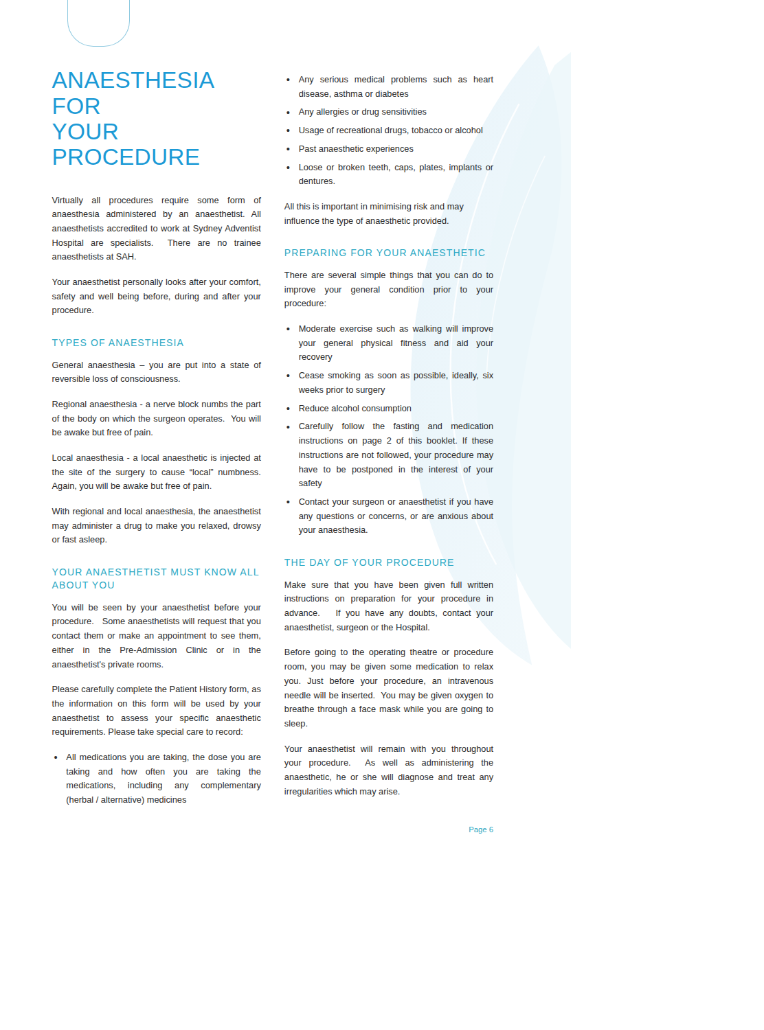Anaesthesia for
your procedure
Virtually all procedures require some form of anaesthesia administered by an anaesthetist. All anaesthetists accredited to work at Sydney Adventist Hospital are specialists. There are no trainee anaesthetists at SAH.
Your anaesthetist personally looks after your comfort, safety and well being before, during and after your procedure.
Types of anaesthesia
General anaesthesia – you are put into a state of reversible loss of consciousness.
Regional anaesthesia - a nerve block numbs the part of the body on which the surgeon operates. You will be awake but free of pain.
Local anaesthesia - a local anaesthetic is injected at the site of the surgery to cause “local” numbness. Again, you will be awake but free of pain.
With regional and local anaesthesia, the anaesthetist may administer a drug to make you relaxed, drowsy or fast asleep.
Your anaesthetist must know all about you
You will be seen by your anaesthetist before your procedure. Some anaesthetists will request that you contact them or make an appointment to see them, either in the Pre-Admission Clinic or in the anaesthetist's private rooms.
Please carefully complete the Patient History form, as the information on this form will be used by your anaesthetist to assess your specific anaesthetic requirements. Please take special care to record:
All medications you are taking, the dose you are taking and how often you are taking the medications, including any complementary (herbal / alternative) medicines
Any serious medical problems such as heart disease, asthma or diabetes
Any allergies or drug sensitivities
Usage of recreational drugs, tobacco or alcohol
Past anaesthetic experiences
Loose or broken teeth, caps, plates, implants or dentures.
All this is important in minimising risk and may influence the type of anaesthetic provided.
Preparing for your anaesthetic
There are several simple things that you can do to improve your general condition prior to your procedure:
Moderate exercise such as walking will improve your general physical fitness and aid your recovery
Cease smoking as soon as possible, ideally, six weeks prior to surgery
Reduce alcohol consumption
Carefully follow the fasting and medication instructions on page 2 of this booklet. If these instructions are not followed, your procedure may have to be postponed in the interest of your safety
Contact your surgeon or anaesthetist if you have any questions or concerns, or are anxious about your anaesthesia.
The day of your procedure
Make sure that you have been given full written instructions on preparation for your procedure in advance. If you have any doubts, contact your anaesthetist, surgeon or the Hospital.
Before going to the operating theatre or procedure room, you may be given some medication to relax you. Just before your procedure, an intravenous needle will be inserted. You may be given oxygen to breathe through a face mask while you are going to sleep.
Your anaesthetist will remain with you throughout your procedure. As well as administering the anaesthetic, he or she will diagnose and treat any irregularities which may arise.
Page 6